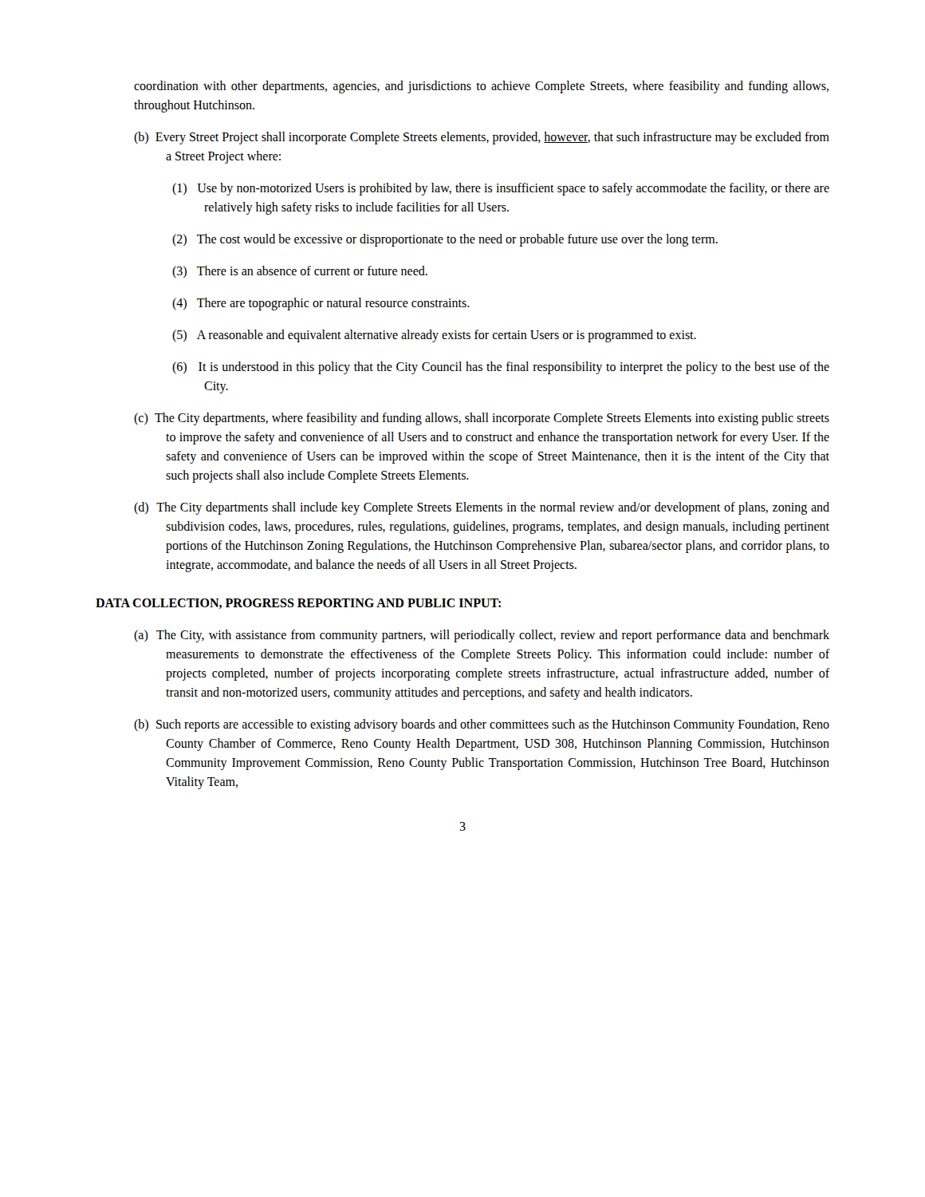coordination with other departments, agencies, and jurisdictions to achieve Complete Streets, where feasibility and funding allows, throughout Hutchinson.
(b) Every Street Project shall incorporate Complete Streets elements, provided, however, that such infrastructure may be excluded from a Street Project where:
(1) Use by non-motorized Users is prohibited by law, there is insufficient space to safely accommodate the facility, or there are relatively high safety risks to include facilities for all Users.
(2) The cost would be excessive or disproportionate to the need or probable future use over the long term.
(3) There is an absence of current or future need.
(4) There are topographic or natural resource constraints.
(5) A reasonable and equivalent alternative already exists for certain Users or is programmed to exist.
(6) It is understood in this policy that the City Council has the final responsibility to interpret the policy to the best use of the City.
(c) The City departments, where feasibility and funding allows, shall incorporate Complete Streets Elements into existing public streets to improve the safety and convenience of all Users and to construct and enhance the transportation network for every User. If the safety and convenience of Users can be improved within the scope of Street Maintenance, then it is the intent of the City that such projects shall also include Complete Streets Elements.
(d) The City departments shall include key Complete Streets Elements in the normal review and/or development of plans, zoning and subdivision codes, laws, procedures, rules, regulations, guidelines, programs, templates, and design manuals, including pertinent portions of the Hutchinson Zoning Regulations, the Hutchinson Comprehensive Plan, subarea/sector plans, and corridor plans, to integrate, accommodate, and balance the needs of all Users in all Street Projects.
DATA COLLECTION, PROGRESS REPORTING AND PUBLIC INPUT:
(a) The City, with assistance from community partners, will periodically collect, review and report performance data and benchmark measurements to demonstrate the effectiveness of the Complete Streets Policy. This information could include: number of projects completed, number of projects incorporating complete streets infrastructure, actual infrastructure added, number of transit and non-motorized users, community attitudes and perceptions, and safety and health indicators.
(b) Such reports are accessible to existing advisory boards and other committees such as the Hutchinson Community Foundation, Reno County Chamber of Commerce, Reno County Health Department, USD 308, Hutchinson Planning Commission, Hutchinson Community Improvement Commission, Reno County Public Transportation Commission, Hutchinson Tree Board, Hutchinson Vitality Team,
3